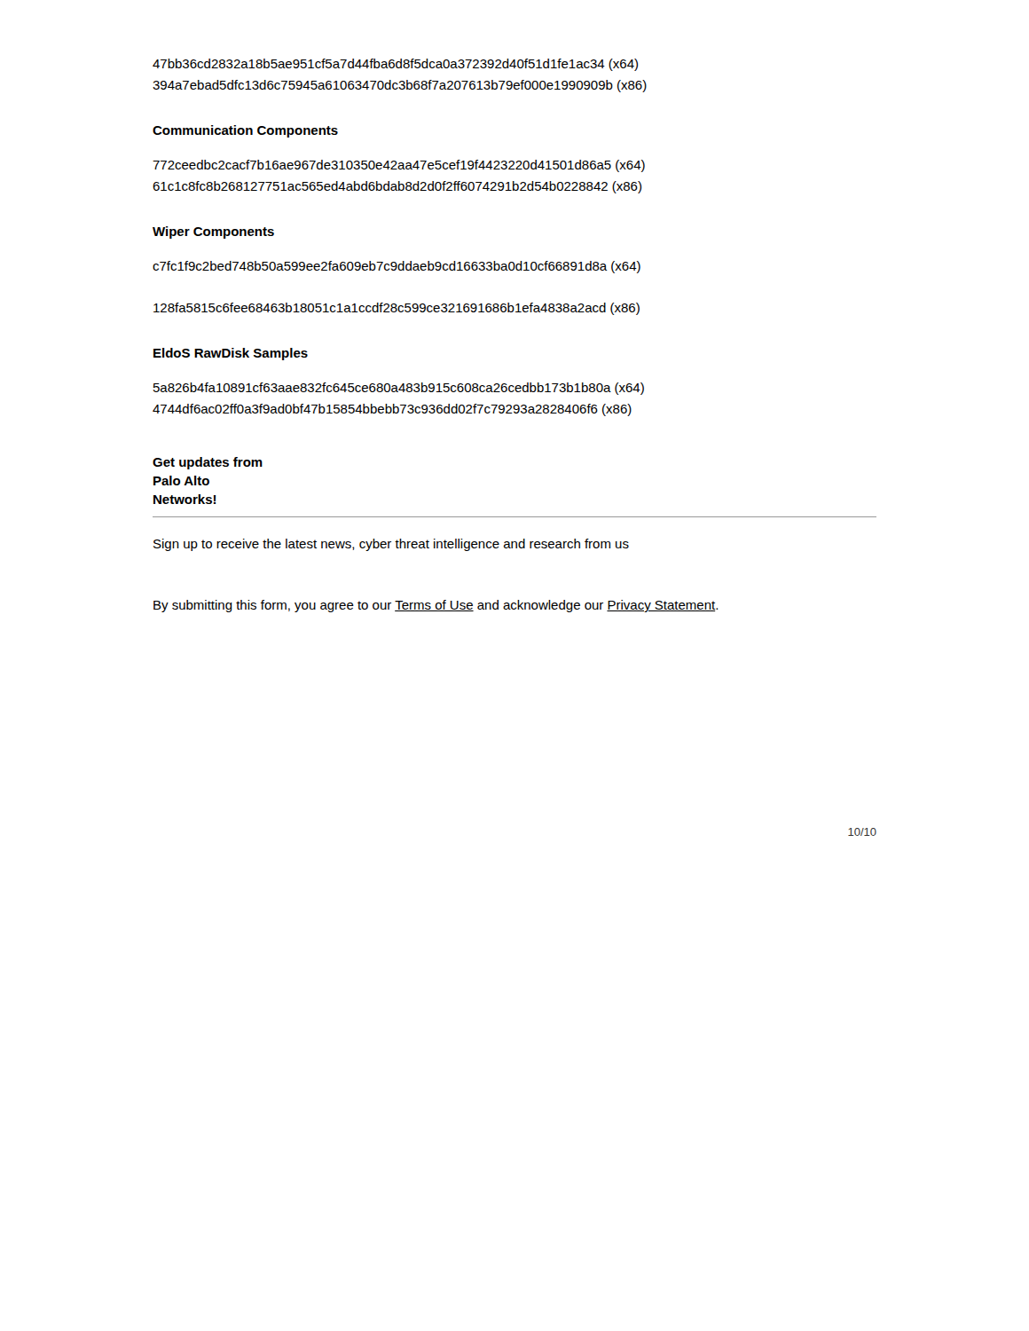47bb36cd2832a18b5ae951cf5a7d44fba6d8f5dca0a372392d40f51d1fe1ac34 (x64)
394a7ebad5dfc13d6c75945a61063470dc3b68f7a207613b79ef000e1990909b (x86)
Communication Components
772ceedbc2cacf7b16ae967de310350e42aa47e5cef19f4423220d41501d86a5 (x64)
61c1c8fc8b268127751ac565ed4abd6bdab8d2d0f2ff6074291b2d54b0228842 (x86)
Wiper Components
c7fc1f9c2bed748b50a599ee2fa609eb7c9ddaeb9cd16633ba0d10cf66891d8a (x64)
128fa5815c6fee68463b18051c1a1ccdf28c599ce321691686b1efa4838a2acd (x86)
EldoS RawDisk Samples
5a826b4fa10891cf63aae832fc645ce680a483b915c608ca26cedbb173b1b80a (x64)
4744df6ac02ff0a3f9ad0bf47b15854bbebb73c936dd02f7c79293a2828406f6 (x86)
Get updates from
Palo Alto
Networks!
Sign up to receive the latest news, cyber threat intelligence and research from us
By submitting this form, you agree to our Terms of Use and acknowledge our Privacy Statement.
10/10